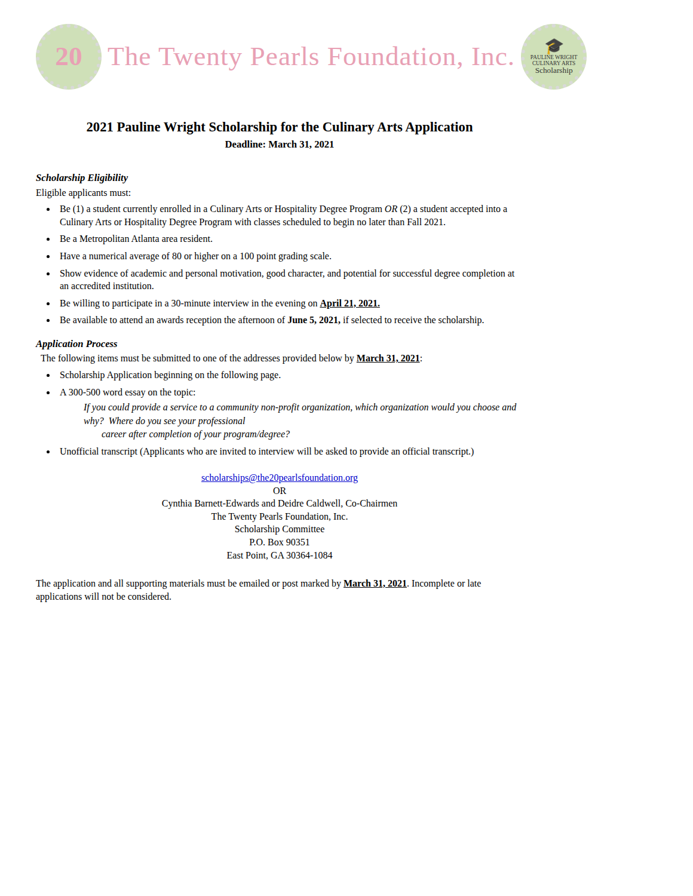20
The Twenty Pearls Foundation, Inc.
🎓 PAULINE WRIGHT
CULINARY ARTS Scholarship
2021 Pauline Wright Scholarship for the Culinary Arts Application
Deadline: March 31, 2021
Scholarship Eligibility
Eligible applicants must:
Be (1) a student currently enrolled in a Culinary Arts or Hospitality Degree Program OR (2) a student accepted into a Culinary Arts or Hospitality Degree Program with classes scheduled to begin no later than Fall 2021.
Be a Metropolitan Atlanta area resident.
Have a numerical average of 80 or higher on a 100 point grading scale.
Show evidence of academic and personal motivation, good character, and potential for successful degree completion at an accredited institution.
Be willing to participate in a 30-minute interview in the evening on April 21, 2021.
Be available to attend an awards reception the afternoon of June 5, 2021, if selected to receive the scholarship.
Application Process
The following items must be submitted to one of the addresses provided below by March 31, 2021:
Scholarship Application beginning on the following page.
A 300-500 word essay on the topic:
If you could provide a service to a community non-profit organization, which organization would you choose and why? Where do you see your professional career after completion of your program/degree?
Unofficial transcript (Applicants who are invited to interview will be asked to provide an official transcript.)
scholarships@the20pearlsfoundation.org
OR
Cynthia Barnett-Edwards and Deidre Caldwell, Co-Chairmen
The Twenty Pearls Foundation, Inc.
Scholarship Committee
P.O. Box 90351
East Point, GA 30364-1084
The application and all supporting materials must be emailed or post marked by March 31, 2021. Incomplete or late applications will not be considered.